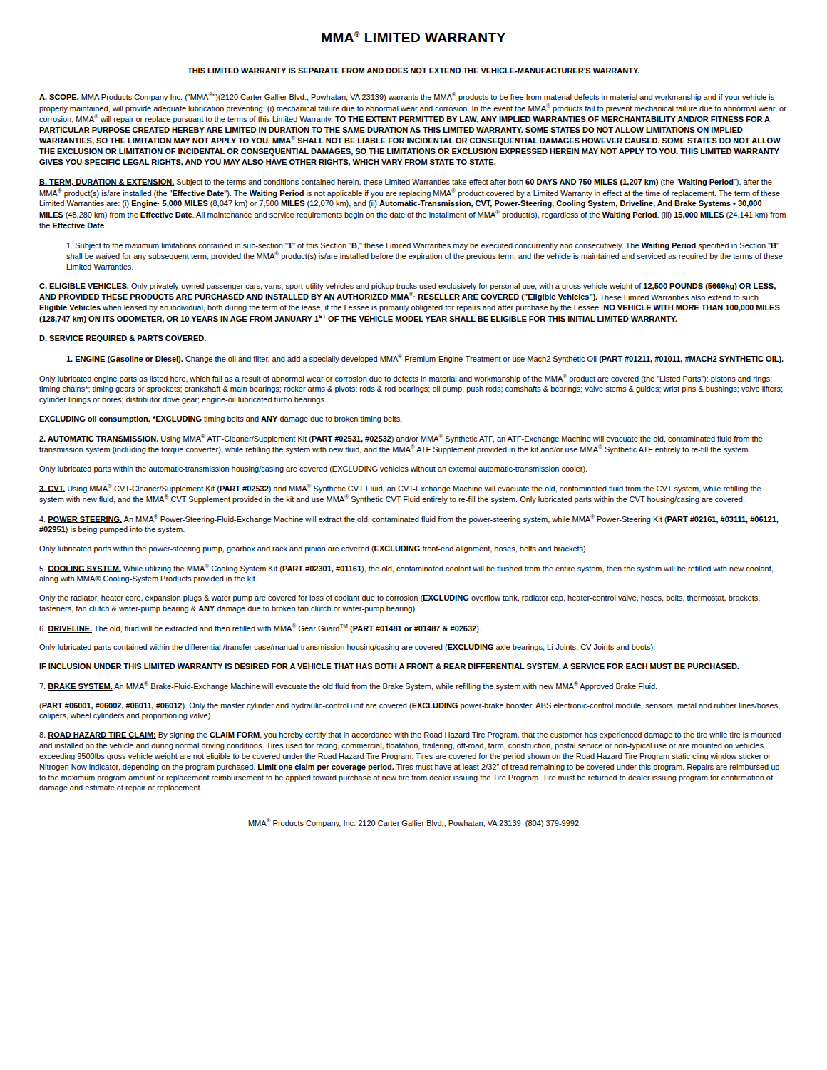MMA® LIMITED WARRANTY
THIS LIMITED WARRANTY IS SEPARATE FROM AND DOES NOT EXTEND THE VEHICLE-MANUFACTURER'S WARRANTY.
A. SCOPE. MMA Products Company Inc. ("MMA®")(2120 Carter Gallier Blvd., Powhatan, VA 23139) warrants the MMA® products to be free from material defects in material and workmanship and if your vehicle is properly maintained, will provide adequate lubrication preventing: (i) mechanical failure due to abnormal wear and corrosion. In the event the MMA® products fail to prevent mechanical failure due to abnormal wear, or corrosion, MMA® will repair or replace pursuant to the terms of this Limited Warranty. TO THE EXTENT PERMITTED BY LAW, ANY IMPLIED WARRANTIES OF MERCHANTABILITY AND/OR FITNESS FOR A PARTICULAR PURPOSE CREATED HEREBY ARE LIMITED IN DURATION TO THE SAME DURATION AS THIS LIMITED WARRANTY. SOME STATES DO NOT ALLOW LIMITATIONS ON IMPLIED WARRANTIES, SO THE LIMITATION MAY NOT APPLY TO YOU. MMA® SHALL NOT BE LIABLE FOR INCIDENTAL OR CONSEQUENTIAL DAMAGES HOWEVER CAUSED. SOME STATES DO NOT ALLOW THE EXCLUSION OR LIMITATION OF INCIDENTAL OR CONSEQUENTIAL DAMAGES, SO THE LIMITATIONS OR EXCLUSION EXPRESSED HEREIN MAY NOT APPLY TO YOU. THIS LIMITED WARRANTY GIVES YOU SPECIFIC LEGAL RIGHTS, AND YOU MAY ALSO HAVE OTHER RIGHTS, WHICH VARY FROM STATE TO STATE.
B. TERM, DURATION & EXTENSION. Subject to the terms and conditions contained herein, these Limited Warranties take effect after both 60 DAYS AND 750 MILES (1,207 km) (the "Waiting Period"), after the MMA® product(s) is/are installed (the "Effective Date"). The Waiting Period is not applicable if you are replacing MMA® product covered by a Limited Warranty in effect at the time of replacement. The term of these Limited Warranties are: (i) Engine· 5,000 MILES (8,047 km) or 7,500 MILES (12,070 km), and (ii) Automatic-Transmission, CVT, Power-Steering, Cooling System, Driveline, And Brake Systems • 30,000 MILES (48,280 km) from the Effective Date. All maintenance and service requirements begin on the date of the installment of MMA® product(s), regardless of the Waiting Period. (iii) 15,000 MILES (24,141 km) from the Effective Date.
1. Subject to the maximum limitations contained in sub-section "1" of this Section "B," these Limited Warranties may be executed concurrently and consecutively. The Waiting Period specified in Section "B" shall be waived for any subsequent term, provided the MMA® product(s) is/are installed before the expiration of the previous term, and the vehicle is maintained and serviced as required by the terms of these Limited Warranties.
C. ELIGIBLE VEHICLES. Only privately-owned passenger cars, vans, sport-utility vehicles and pickup trucks used exclusively for personal use, with a gross vehicle weight of 12,500 POUNDS (5669kg) OR LESS, AND PROVIDED THESE PRODUCTS ARE PURCHASED AND INSTALLED BY AN AUTHORIZED MMA®· RESELLER ARE COVERED ("Eligible Vehicles"). These Limited Warranties also extend to such Eligible Vehicles when leased by an individual, both during the term of the lease, if the Lessee is primarily obligated for repairs and after purchase by the Lessee. NO VEHICLE WITH MORE THAN 100,000 MILES (128,747 km) ON ITS ODOMETER, OR 10 YEARS IN AGE FROM JANUARY 1ST OF THE VEHICLE MODEL YEAR SHALL BE ELIGIBLE FOR THIS INITIAL LIMITED WARRANTY.
D. SERVICE REQUIRED & PARTS COVERED.
1. ENGINE (Gasoline or Diesel). Change the oil and filter, and add a specially developed MMA® Premium-Engine-Treatment or use Mach2 Synthetic Oil (PART #01211, #01011, #MACH2 SYNTHETIC OIL).
Only lubricated engine parts as listed here, which fail as a result of abnormal wear or corrosion due to defects in material and workmanship of the MMA® product are covered (the "Listed Parts"): pistons and rings; timing chains*; timing gears or sprockets; crankshaft & main bearings; rocker arms & pivots; rods & rod bearings; oil pump; push rods; camshafts & bearings; valve stems & guides; wrist pins & bushings; valve lifters; cylinder linings or bores; distributor drive gear; engine-oil lubricated turbo bearings.
EXCLUDING oil consumption. *EXCLUDING timing belts and ANY damage due to broken timing belts.
2. AUTOMATIC TRANSMISSION. Using MMA® ATF-Cleaner/Supplement Kit (PART #02531, #02532) and/or MMA® Synthetic ATF, an ATF-Exchange Machine will evacuate the old, contaminated fluid from the transmission system (including the torque converter), while refilling the system with new fluid, and the MMA® ATF Supplement provided in the kit and/or use MMA® Synthetic ATF entirely to re-fill the system.
Only lubricated parts within the automatic-transmission housing/casing are covered (EXCLUDING vehicles without an external automatic-transmission cooler).
3. CVT. Using MMA® CVT-Cleaner/Supplement Kit (PART #02532) and MMA® Synthetic CVT Fluid, an CVT-Exchange Machine will evacuate the old, contaminated fluid from the CVT system, while refilling the system with new fluid, and the MMA® CVT Supplement provided in the kit and use MMA® Synthetic CVT Fluid entirely to re-fill the system. Only lubricated parts within the CVT housing/casing are covered.
4. POWER STEERING. An MMA® Power-Steering-Fluid-Exchange Machine will extract the old, contaminated fluid from the power-steering system, while MMA® Power-Steering Kit (PART #02161, #03111, #06121, #02951) is being pumped into the system.
Only lubricated parts within the power-steering pump, gearbox and rack and pinion are covered (EXCLUDING front-end alignment, hoses, belts and brackets).
5. COOLING SYSTEM. While utilizing the MMA® Cooling System Kit (PART #02301, #01161), the old, contaminated coolant will be flushed from the entire system, then the system will be refilled with new coolant, along with MMA® Cooling-System Products provided in the kit.
Only the radiator, heater core, expansion plugs & water pump are covered for loss of coolant due to corrosion (EXCLUDING overflow tank, radiator cap, heater-control valve, hoses, belts, thermostat, brackets, fasteners, fan clutch & water-pump bearing & ANY damage due to broken fan clutch or water-pump bearing).
6. DRIVELINE. The old, fluid will be extracted and then refilled with MMA® Gear GuardTM (PART #01481 or #01487 & #02632).
Only lubricated parts contained within the differential /transfer case/manual transmission housing/casing are covered (EXCLUDING axle bearings, Li-Joints, CV-Joints and boots).
IF INCLUSION UNDER THIS LIMITED WARRANTY IS DESIRED FOR A VEHICLE THAT HAS BOTH A FRONT & REAR DIFFERENTIAL SYSTEM, A SERVICE FOR EACH MUST BE PURCHASED.
7. BRAKE SYSTEM. An MMA® Brake-Fluid-Exchange Machine will evacuate the old fluid from the Brake System, while refilling the system with new MMA® Approved Brake Fluid.
(PART #06001, #06002, #06011, #06012). Only the master cylinder and hydraulic-control unit are covered (EXCLUDING power-brake booster, ABS electronic-control module, sensors, metal and rubber lines/hoses, calipers, wheel cylinders and proportioning valve).
8. ROAD HAZARD TIRE CLAIM: By signing the CLAIM FORM, you hereby certify that in accordance with the Road Hazard Tire Program, that the customer has experienced damage to the tire while tire is mounted and installed on the vehicle and during normal driving conditions. Tires used for racing, commercial, floatation, trailering, off-road, farm, construction, postal service or non-typical use or are mounted on vehicles exceeding 9500lbs gross vehicle weight are not eligible to be covered under the Road Hazard Tire Program. Tires are covered for the period shown on the Road Hazard Tire Program static cling window sticker or Nitrogen Now indicator, depending on the program purchased. Limit one claim per coverage period. Tires must have at least 2/32" of tread remaining to be covered under this program. Repairs are reimbursed up to the maximum program amount or replacement reimbursement to be applied toward purchase of new tire from dealer issuing the Tire Program. Tire must be returned to dealer issuing program for confirmation of damage and estimate of repair or replacement.
MMA® Products Company, Inc. 2120 Carter Gallier Blvd., Powhatan, VA 23139 (804) 379-9992